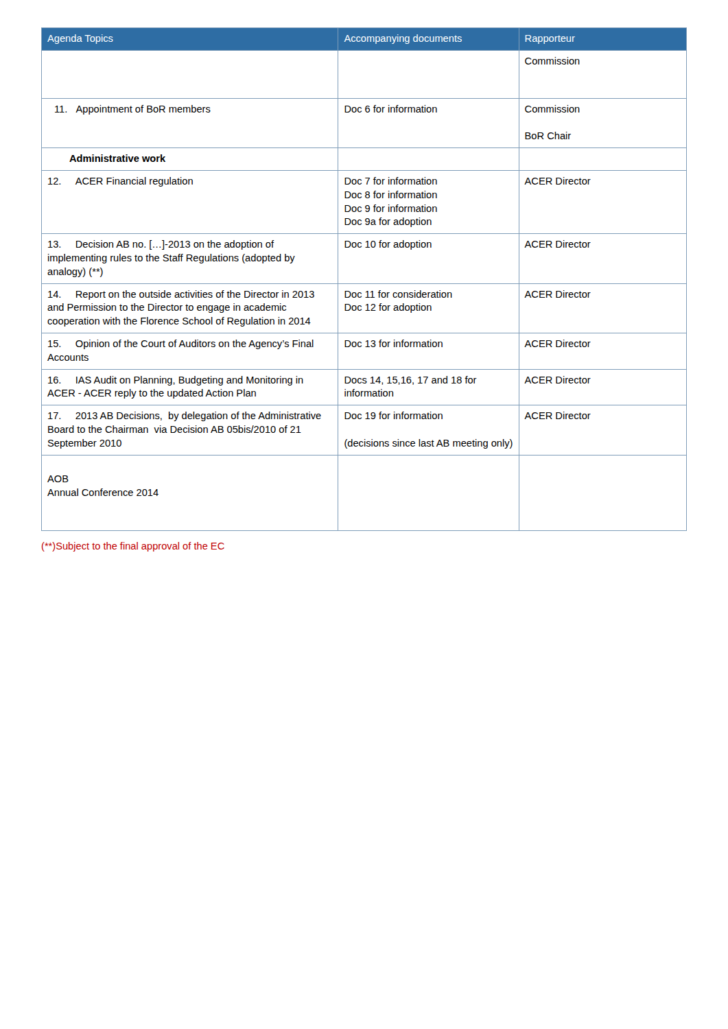| Agenda Topics | Accompanying documents | Rapporteur |
| --- | --- | --- |
| | | Commission |
| 11. Appointment of BoR members | Doc 6 for information | Commission BoR Chair |
| Administrative work | | |
| 12. ACER Financial regulation | Doc 7 for information Doc 8 for information Doc 9 for information Doc 9a for adoption | ACER Director |
| 13. Decision AB no. […]-2013 on the adoption of implementing rules to the Staff Regulations (adopted by analogy) (**) | Doc 10 for adoption | ACER Director |
| 14. Report on the outside activities of the Director in 2013 and Permission to the Director to engage in academic cooperation with the Florence School of Regulation in 2014 | Doc 11 for consideration Doc 12 for adoption | ACER Director |
| 15. Opinion of the Court of Auditors on the Agency’s Final Accounts | Doc 13 for information | ACER Director |
| 16. IAS Audit on Planning, Budgeting and Monitoring in ACER - ACER reply to the updated Action Plan | Docs 14, 15,16, 17 and 18 for information | ACER Director |
| 17. 2013 AB Decisions, by delegation of the Administrative Board to the Chairman via Decision AB 05bis/2010 of 21 September 2010 | Doc 19 for information (decisions since last AB meeting only) | ACER Director |
| AOB Annual Conference 2014 | | |
(**)Subject to the final approval of the EC